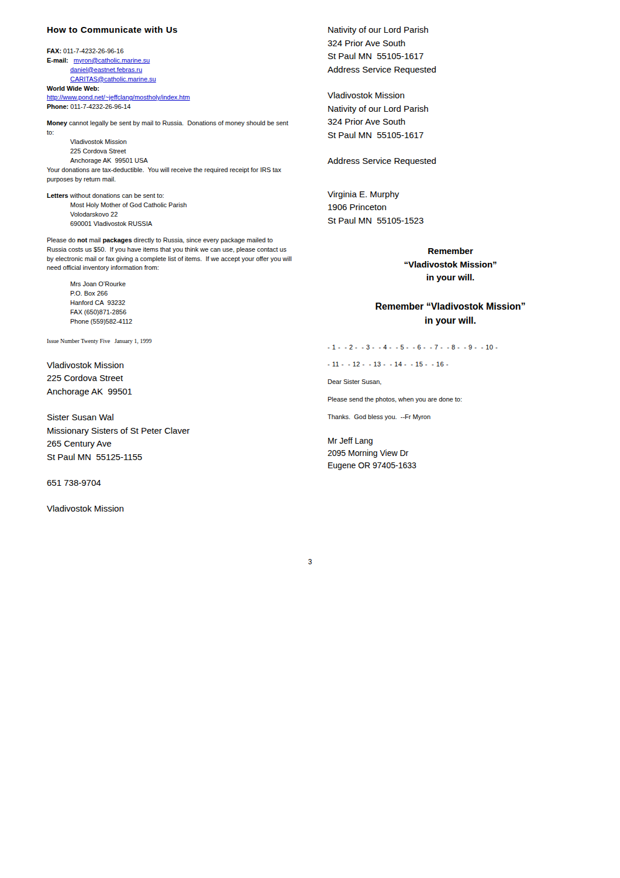How to Communicate with Us
FAX: 011-7-4232-26-96-16
E-mail: myron@catholic.marine.su
daniel@eastnet.febras.ru
CARITAS@catholic.marine.su
World Wide Web:
http://www.pond.net/~jeffclang/mostholy/index.htm
Phone: 011-7-4232-26-96-14
Money cannot legally be sent by mail to Russia. Donations of money should be sent to:
Vladivostok Mission
225 Cordova Street
Anchorage AK 99501 USA
Your donations are tax-deductible. You will receive the required receipt for IRS tax purposes by return mail.
Letters without donations can be sent to:
Most Holy Mother of God Catholic Parish
Volodarskovo 22
690001 Vladivostok RUSSIA
Please do not mail packages directly to Russia, since every package mailed to Russia costs us $50. If you have items that you think we can use, please contact us by electronic mail or fax giving a complete list of items. If we accept your offer you will need official inventory information from:
Mrs Joan O’Rourke
P.O. Box 266
Hanford CA 93232
FAX (650)871-2856
Phone (559)582-4112
Issue Number Twenty Five January 1, 1999
Vladivostok Mission
225 Cordova Street
Anchorage AK 99501
Sister Susan Wal
Missionary Sisters of St Peter Claver
265 Century Ave
St Paul MN 55125-1155
651 738-9704
Vladivostok Mission
Nativity of our Lord Parish
324 Prior Ave South
St Paul MN 55105-1617
Address Service Requested
Vladivostok Mission
Nativity of our Lord Parish
324 Prior Ave South
St Paul MN 55105-1617
Address Service Requested
Virginia E. Murphy
1906 Princeton
St Paul MN 55105-1523
Remember
“Vladivostok Mission”
in your will.
Remember “Vladivostok Mission”
in your will.
- 1 - - 2 - - 3 - - 4 - - 5 - - 6 - - 7 - - 8 - - 9 - - 10 -
- 11 - - 12 - - 13 - - 14 - - 15 - - 16 -
Dear Sister Susan,
Please send the photos, when you are done to:
Thanks. God bless you. --Fr Myron
Mr Jeff Lang
2095 Morning View Dr
Eugene OR 97405-1633
3